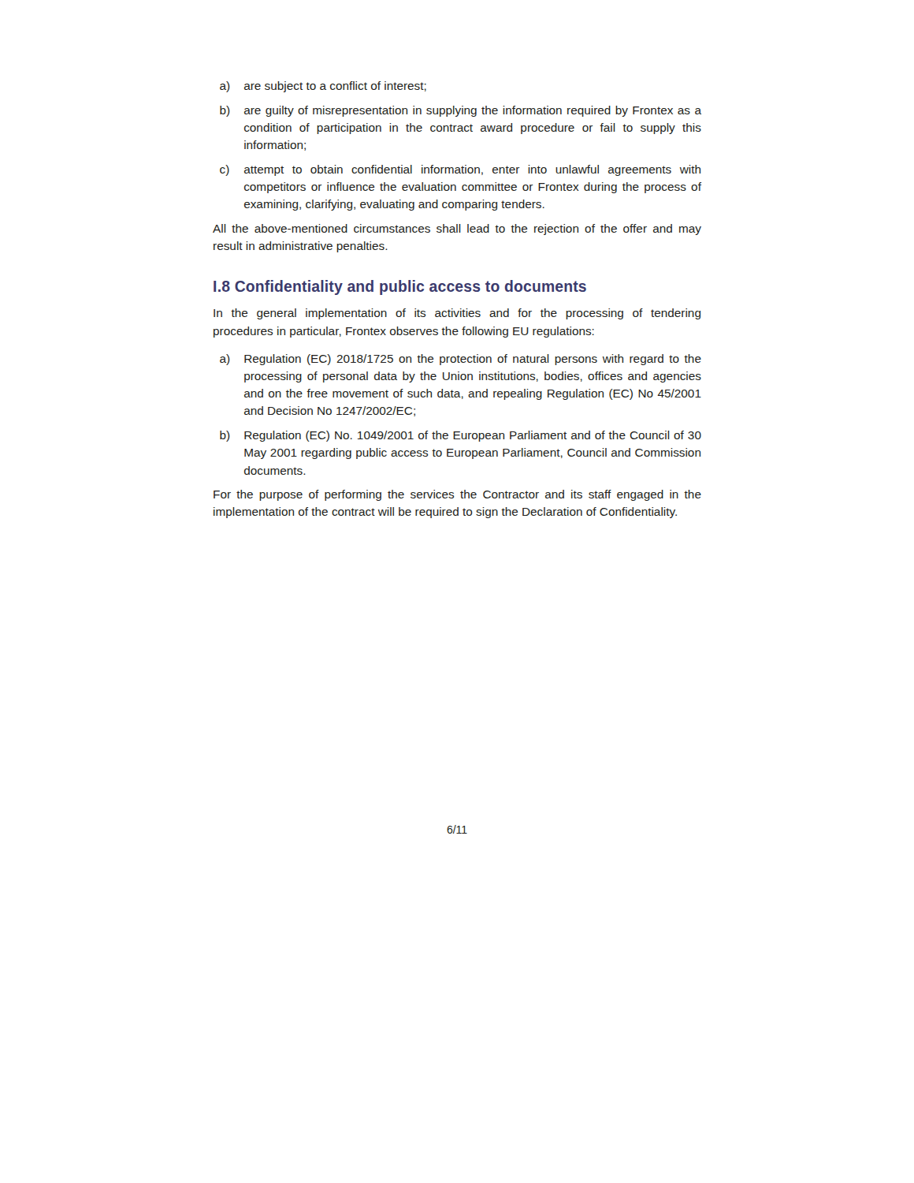are subject to a conflict of interest;
are guilty of misrepresentation in supplying the information required by Frontex as a condition of participation in the contract award procedure or fail to supply this information;
attempt to obtain confidential information, enter into unlawful agreements with competitors or influence the evaluation committee or Frontex during the process of examining, clarifying, evaluating and comparing tenders.
All the above-mentioned circumstances shall lead to the rejection of the offer and may result in administrative penalties.
I.8 Confidentiality and public access to documents
In the general implementation of its activities and for the processing of tendering procedures in particular, Frontex observes the following EU regulations:
Regulation (EC) 2018/1725 on the protection of natural persons with regard to the processing of personal data by the Union institutions, bodies, offices and agencies and on the free movement of such data, and repealing Regulation (EC) No 45/2001 and Decision No 1247/2002/EC;
Regulation (EC) No. 1049/2001 of the European Parliament and of the Council of 30 May 2001 regarding public access to European Parliament, Council and Commission documents.
For the purpose of performing the services the Contractor and its staff engaged in the implementation of the contract will be required to sign the Declaration of Confidentiality.
6/11